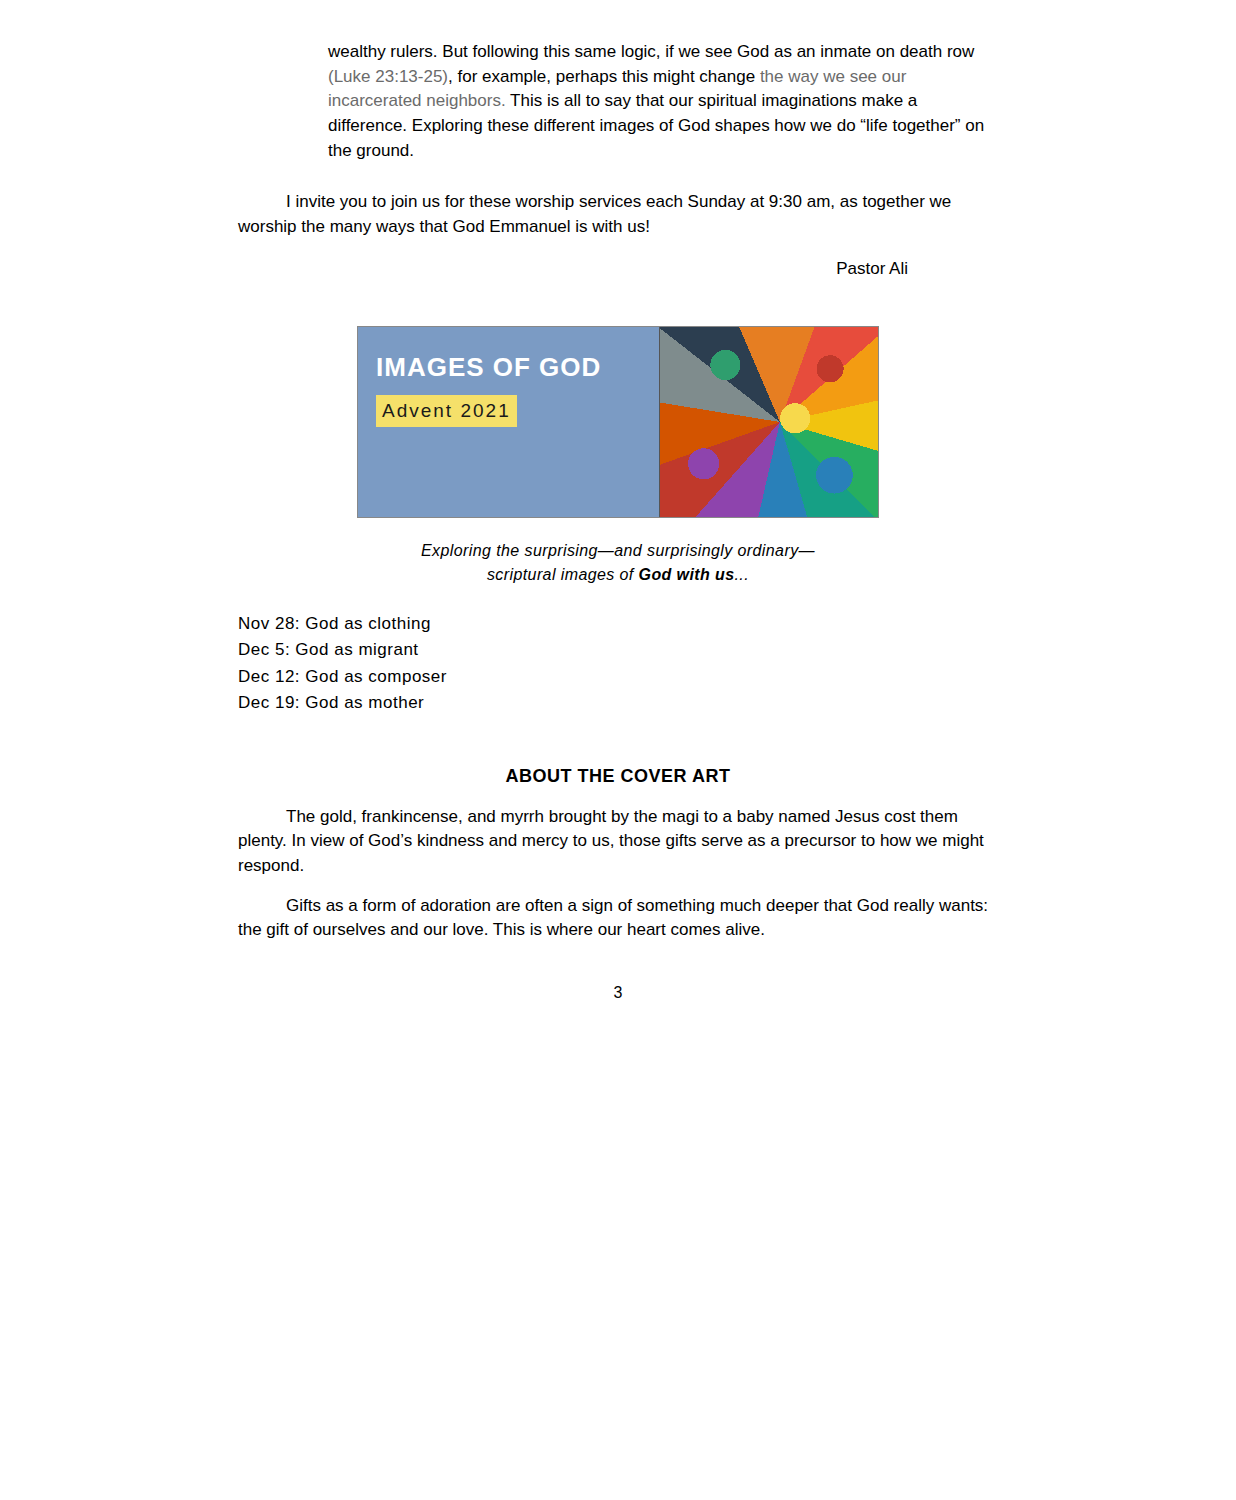wealthy rulers. But following this same logic, if we see God as an inmate on death row (Luke 23:13-25), for example, perhaps this might change the way we see our incarcerated neighbors. This is all to say that our spiritual imaginations make a difference. Exploring these different images of God shapes how we do “life together” on the ground.
I invite you to join us for these worship services each Sunday at 9:30 am, as together we worship the many ways that God Emmanuel is with us!
Pastor Ali
IMAGES OF GOD
Advent 2021
Exploring the surprising—and surprisingly ordinary—
scriptural images of God with us...
Nov 28: God as clothing
Dec 5: God as migrant
Dec 12: God as composer
Dec 19: God as mother
ABOUT THE COVER ART
The gold, frankincense, and myrrh brought by the magi to a baby named Jesus cost them plenty. In view of God’s kindness and mercy to us, those gifts serve as a precursor to how we might respond.
Gifts as a form of adoration are often a sign of something much deeper that God really wants: the gift of ourselves and our love. This is where our heart comes alive.
3